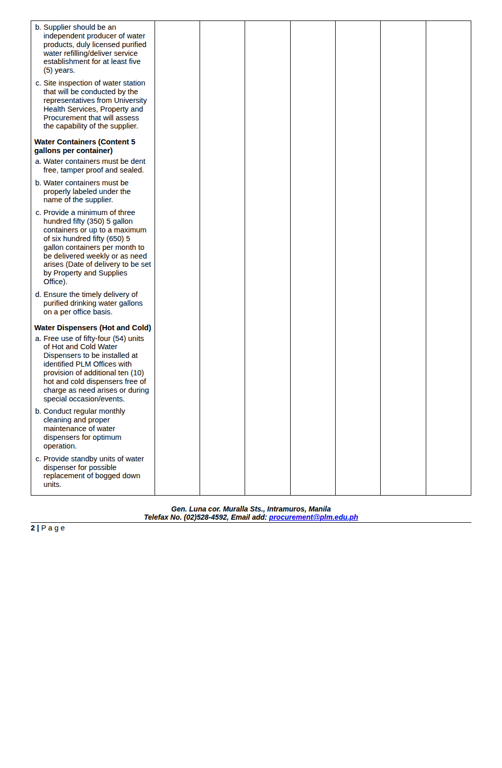| Supplier should be an independent producer of water products, duly licensed purified water refilling/deliver service establishment for at least five (5) years. Site inspection of water station that will be conducted by the representatives from University Health Services, Property and Procurement that will assess the capability of the supplier. Water Containers (Content 5 gallons per container) Water containers must be dent free, tamper proof and sealed. Water containers must be properly labeled under the name of the supplier. Provide a minimum of three hundred fifty (350) 5 gallon containers or up to a maximum of six hundred fifty (650) 5 gallon containers per month to be delivered weekly or as need arises (Date of delivery to be set by Property and Supplies Office). Ensure the timely delivery of purified drinking water gallons on a per office basis. Water Dispensers (Hot and Cold) Free use of fifty-four (54) units of Hot and Cold Water Dispensers to be installed at identified PLM Offices with provision of additional ten (10) hot and cold dispensers free of charge as need arises or during special occasion/events. Conduct regular monthly cleaning and proper maintenance of water dispensers for optimum operation. Provide standby units of water dispenser for possible replacement of bogged down units. | | | | | | | |
Gen. Luna cor. Muralla Sts., Intramuros, Manila
Telefax No. (02)528-4592, Email add: procurement@plm.edu.ph
2 | P a g e